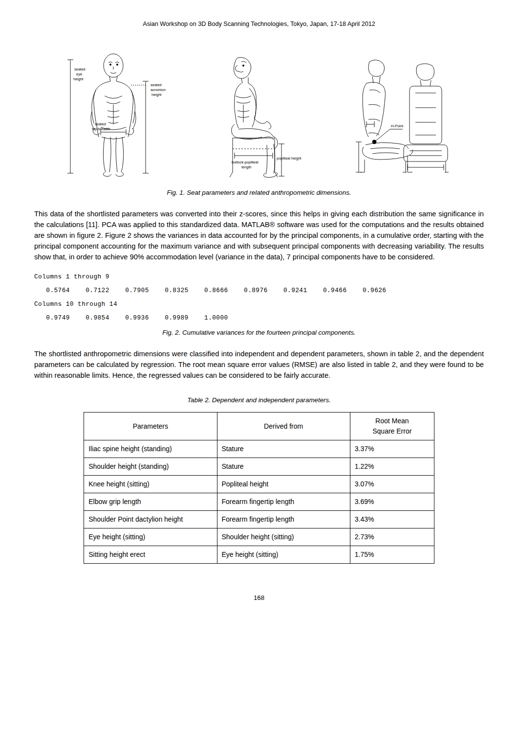Asian Workshop on 3D Body Scanning Technologies, Tokyo, Japan, 17-18 April 2012
seated eye height seated acromion height seated hip breadth buttock-popliteal length popliteal height H-Point
Fig. 1. Seat parameters and related anthropometric dimensions.
This data of the shortlisted parameters was converted into their z-scores, since this helps in giving each distribution the same significance in the calculations [11]. PCA was applied to this standardized data. MATLAB® software was used for the computations and the results obtained are shown in figure 2. Figure 2 shows the variances in data accounted for by the principal components, in a cumulative order, starting with the principal component accounting for the maximum variance and with subsequent principal components with decreasing variability. The results show that, in order to achieve 90% accommodation level (variance in the data), 7 principal components have to be considered.
Columns 1 through 9
0.5764 0.7122 0.7905 0.8325 0.8666 0.8976 0.9241 0.9466 0.9626
Columns 10 through 14
0.9749 0.9854 0.9936 0.9989 1.0000
Fig. 2. Cumulative variances for the fourteen principal components.
The shortlisted anthropometric dimensions were classified into independent and dependent parameters, shown in table 2, and the dependent parameters can be calculated by regression. The root mean square error values (RMSE) are also listed in table 2, and they were found to be within reasonable limits. Hence, the regressed values can be considered to be fairly accurate.
Table 2. Dependent and independent parameters.
| Parameters | Derived from | Root Mean Square Error |
| --- | --- | --- |
| Iliac spine height (standing) | Stature | 3.37% |
| Shoulder height (standing) | Stature | 1.22% |
| Knee height (sitting) | Popliteal height | 3.07% |
| Elbow grip length | Forearm fingertip length | 3.69% |
| Shoulder Point dactylion height | Forearm fingertip length | 3.43% |
| Eye height (sitting) | Shoulder height (sitting) | 2.73% |
| Sitting height erect | Eye height (sitting) | 1.75% |
168